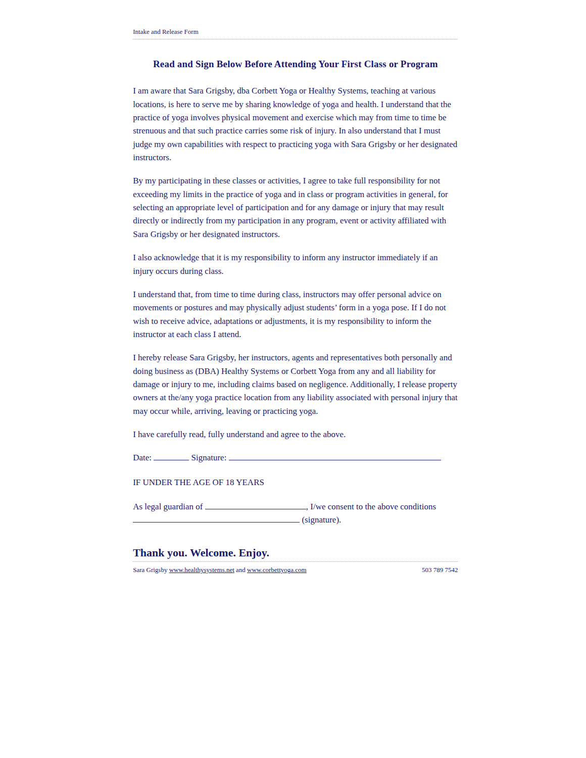Intake and Release Form
Read and Sign Below Before Attending Your First Class or Program
I am aware that Sara Grigsby, dba Corbett Yoga or Healthy Systems, teaching at various locations, is here to serve me by sharing knowledge of yoga and health. I understand that the practice of yoga involves physical movement and exercise which may from time to time be strenuous and that such practice carries some risk of injury. In also understand that I must judge my own capabilities with respect to practicing yoga with Sara Grigsby or her designated instructors.
By my participating in these classes or activities, I agree to take full responsibility for not exceeding my limits in the practice of yoga and in class or program activities in general, for selecting an appropriate level of participation and for any damage or injury that may result directly or indirectly from my participation in any program, event or activity affiliated with Sara Grigsby or her designated instructors.
I also acknowledge that it is my responsibility to inform any instructor immediately if an injury occurs during class.
I understand that, from time to time during class, instructors may offer personal advice on movements or postures and may physically adjust students’ form in a yoga pose. If I do not wish to receive advice, adaptations or adjustments, it is my responsibility to inform the instructor at each class I attend.
I hereby release Sara Grigsby, her instructors, agents and representatives both personally and doing business as (DBA) Healthy Systems or Corbett Yoga from any and all liability for damage or injury to me, including claims based on negligence. Additionally, I release property owners at the/any yoga practice location from any liability associated with personal injury that may occur while, arriving, leaving or practicing yoga.
I have carefully read, fully understand and agree to the above.
Date: Signature:
IF UNDER THE AGE OF 18 YEARS
As legal guardian of , I/we consent to the above conditions (signature).
Thank you. Welcome. Enjoy.
Sara Grigsby www.healthysystems.net and www.corbettyoga.com 503 789 7542